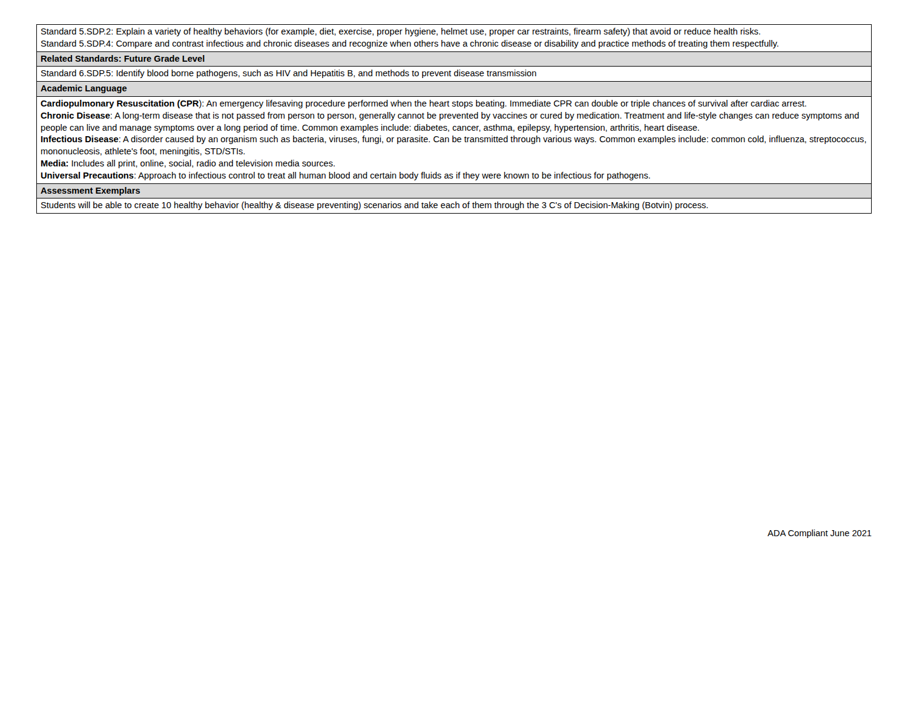| Standard 5.SDP.2: Explain a variety of healthy behaviors (for example, diet, exercise, proper hygiene, helmet use, proper car restraints, firearm safety) that avoid or reduce health risks. Standard 5.SDP.4: Compare and contrast infectious and chronic diseases and recognize when others have a chronic disease or disability and practice methods of treating them respectfully. |
| Related Standards: Future Grade Level |
| Standard 6.SDP.5: Identify blood borne pathogens, such as HIV and Hepatitis B, and methods to prevent disease transmission |
| Academic Language |
| Cardiopulmonary Resuscitation (CPR ): An emergency lifesaving procedure performed when the heart stops beating. Immediate CPR can double or triple chances of survival after cardiac arrest. Chronic Disease : A long-term disease that is not passed from person to person, generally cannot be prevented by vaccines or cured by medication. Treatment and life-style changes can reduce symptoms and people can live and manage symptoms over a long period of time. Common examples include: diabetes, cancer, asthma, epilepsy, hypertension, arthritis, heart disease. Infectious Disease : A disorder caused by an organism such as bacteria, viruses, fungi, or parasite. Can be transmitted through various ways. Common examples include: common cold, influenza, streptococcus, mononucleosis, athlete's foot, meningitis, STD/STIs. Media: Includes all print, online, social, radio and television media sources. Universal Precautions : Approach to infectious control to treat all human blood and certain body fluids as if they were known to be infectious for pathogens. |
| Assessment Exemplars |
| Students will be able to create 10 healthy behavior (healthy & disease preventing) scenarios and take each of them through the 3 C's of Decision-Making (Botvin) process. |
ADA Compliant June 2021